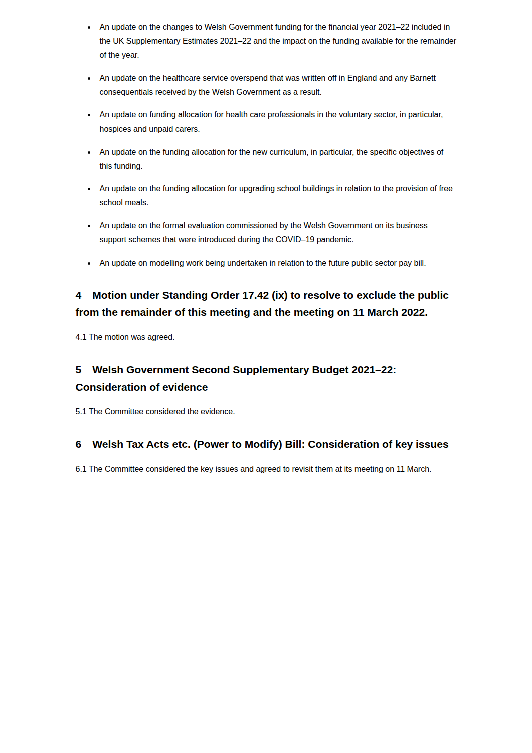An update on the changes to Welsh Government funding for the financial year 2021–22 included in the UK Supplementary Estimates 2021–22 and the impact on the funding available for the remainder of the year.
An update on the healthcare service overspend that was written off in England and any Barnett consequentials received by the Welsh Government as a result.
An update on funding allocation for health care professionals in the voluntary sector, in particular, hospices and unpaid carers.
An update on the funding allocation for the new curriculum, in particular, the specific objectives of this funding.
An update on the funding allocation for upgrading school buildings in relation to the provision of free school meals.
An update on the formal evaluation commissioned by the Welsh Government on its business support schemes that were introduced during the COVID–19 pandemic.
An update on modelling work being undertaken in relation to the future public sector pay bill.
4 Motion under Standing Order 17.42 (ix) to resolve to exclude the public from the remainder of this meeting and the meeting on 11 March 2022.
4.1 The motion was agreed.
5 Welsh Government Second Supplementary Budget 2021–22: Consideration of evidence
5.1 The Committee considered the evidence.
6 Welsh Tax Acts etc. (Power to Modify) Bill: Consideration of key issues
6.1 The Committee considered the key issues and agreed to revisit them at its meeting on 11 March.